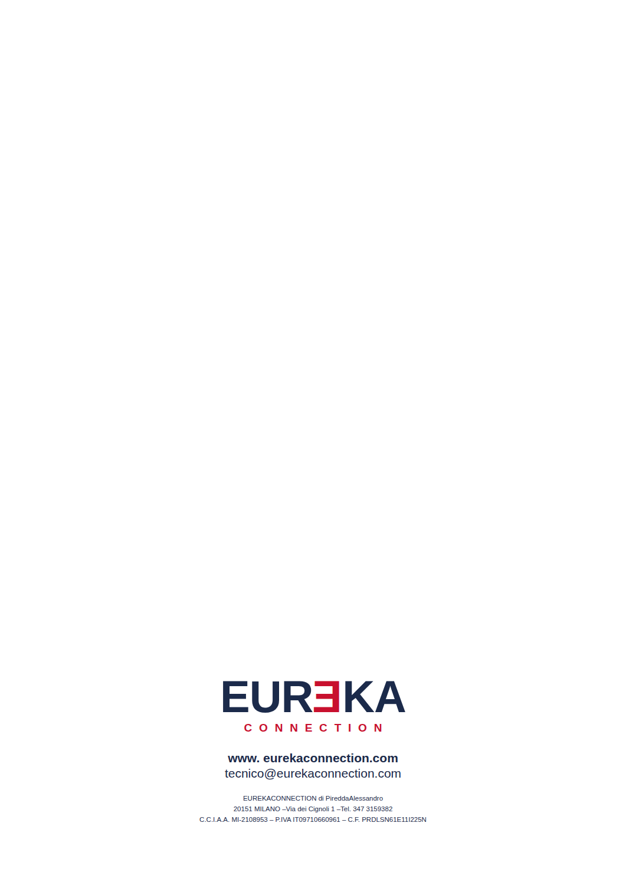EUREKA
CONNECTION
www. eurekaconnection.com
tecnico@eurekaconnection.com
EUREKACONNECTION di PireddaAlessandro
20151 MILANO –Via dei Cignoli 1 –Tel. 347 3159382
C.C.I.A.A. MI-2108953 – P.IVA IT09710660961 – C.F. PRDLSN61E11I225N